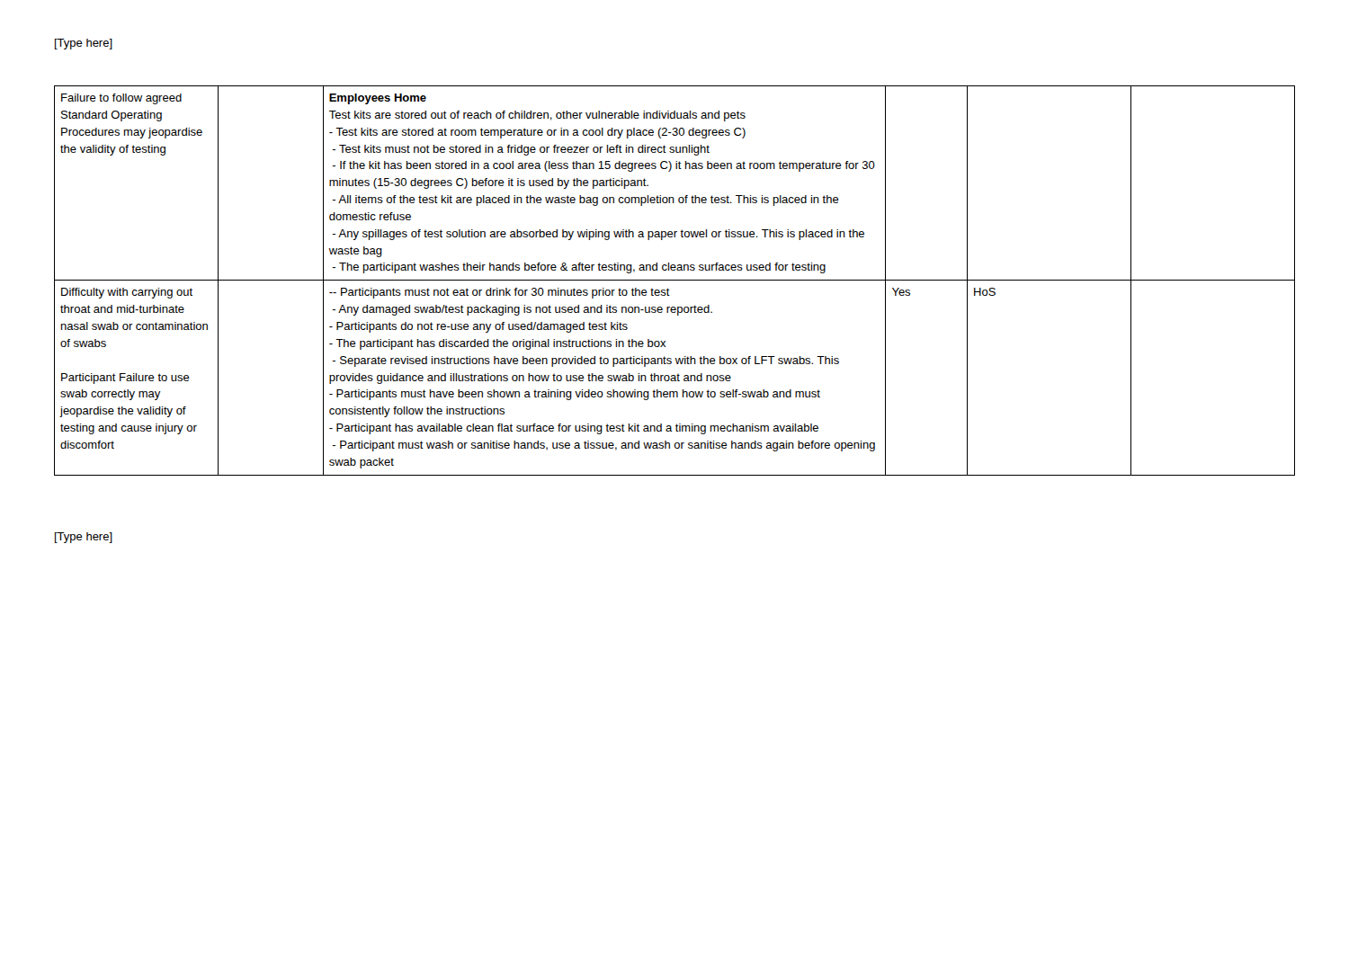[Type here]
| Failure to follow agreed Standard Operating Procedures may jeopardise the validity of testing | | Employees Home Test kits are stored out of reach of children, other vulnerable individuals and pets - Test kits are stored at room temperature or in a cool dry place (2-30 degrees C) - Test kits must not be stored in a fridge or freezer or left in direct sunlight - If the kit has been stored in a cool area (less than 15 degrees C) it has been at room temperature for 30 minutes (15-30 degrees C) before it is used by the participant. - All items of the test kit are placed in the waste bag on completion of the test. This is placed in the domestic refuse - Any spillages of test solution are absorbed by wiping with a paper towel or tissue. This is placed in the waste bag - The participant washes their hands before & after testing, and cleans surfaces used for testing | | | |
| Difficulty with carrying out throat and mid-turbinate nasal swab or contamination of swabs Participant Failure to use swab correctly may jeopardise the validity of testing and cause injury or discomfort | | -- Participants must not eat or drink for 30 minutes prior to the test - Any damaged swab/test packaging is not used and its non-use reported. - Participants do not re-use any of used/damaged test kits - The participant has discarded the original instructions in the box - Separate revised instructions have been provided to participants with the box of LFT swabs. This provides guidance and illustrations on how to use the swab in throat and nose - Participants must have been shown a training video showing them how to self-swab and must consistently follow the instructions - Participant has available clean flat surface for using test kit and a timing mechanism available - Participant must wash or sanitise hands, use a tissue, and wash or sanitise hands again before opening swab packet | Yes | HoS | |
[Type here]